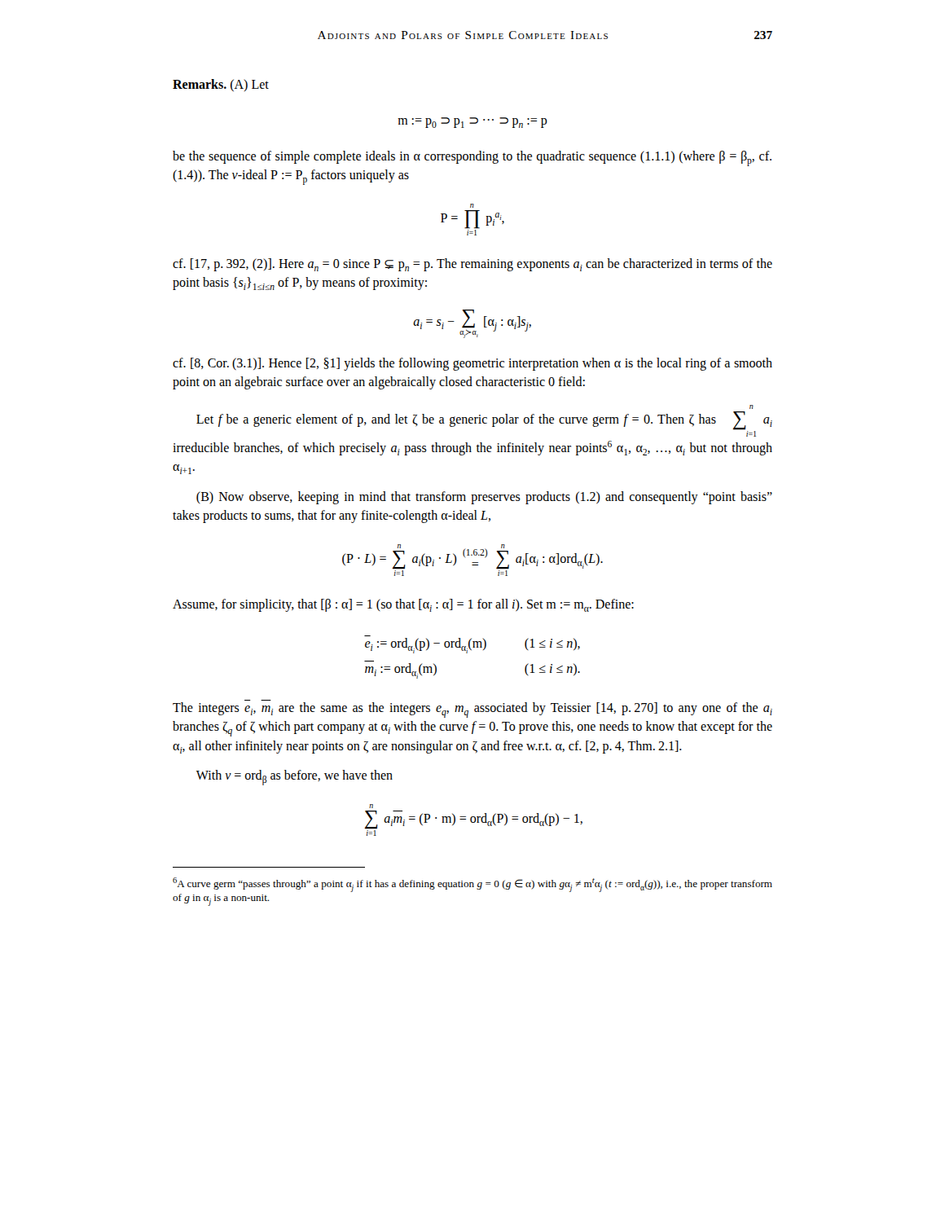Adjoints and Polars of Simple Complete Ideals 237
Remarks. (A) Let
m := p0 ⊃ p1 ⊃ ··· ⊃ pn := p
be the sequence of simple complete ideals in α corresponding to the quadratic sequence (1.1.1) (where β = βp, cf. (1.4)). The v-ideal P := Pp factors uniquely as
P = n∏i=1 piai,
cf. [17, p. 392, (2)]. Here an = 0 since P ⊊ pn = p. The remaining exponents ai can be characterized in terms of the point basis {si}1≤i≤n of P, by means of proximity:
ai = si − ∑αj≻αi [αj : αi]sj,
cf. [8, Cor. (3.1)]. Hence [2, §1] yields the following geometric interpretation when α is the local ring of a smooth point on an algebraic surface over an algebraically closed characteristic 0 field:
Let f be a generic element of p, and let ζ be a generic polar of the curve germ f = 0. Then ζ has n∑i=1 ai irreducible branches, of which precisely ai pass through the infinitely near points6 α1, α2, …, αi but not through αi+1.
(B) Now observe, keeping in mind that transform preserves products (1.2) and consequently “point basis” takes products to sums, that for any finite-colength α-ideal L,
(P · L) = n∑i=1 ai(pi · L) (1.6.2) = n∑i=1 ai[αi : α]ordαi(L).
Assume, for simplicity, that [β : α] = 1 (so that [αi : α] = 1 for all i). Set m := mα. Define:
| e i := ord α i ( p ) − ord α i ( m ) | (1 ≤ i ≤ n ), |
| m i := ord α i ( m ) | (1 ≤ i ≤ n ). |
The integers ei, mi are the same as the integers eq, mq associated by Teissier [14, p. 270] to any one of the ai branches ζq of ζ which part company at αi with the curve f = 0. To prove this, one needs to know that except for the αi, all other infinitely near points on ζ are nonsingular on ζ and free w.r.t. α, cf. [2, p. 4, Thm. 2.1].
With v = ordβ as before, we have then
n∑i=1 ai mi = (P · m) = ordα(P) = ordα(p) − 1,
6A curve germ “passes through” a point αj if it has a defining equation g = 0 (g ∈ α) with gαj ≠ mtαj (t := ordα(g)), i.e., the proper transform of g in αj is a non-unit.